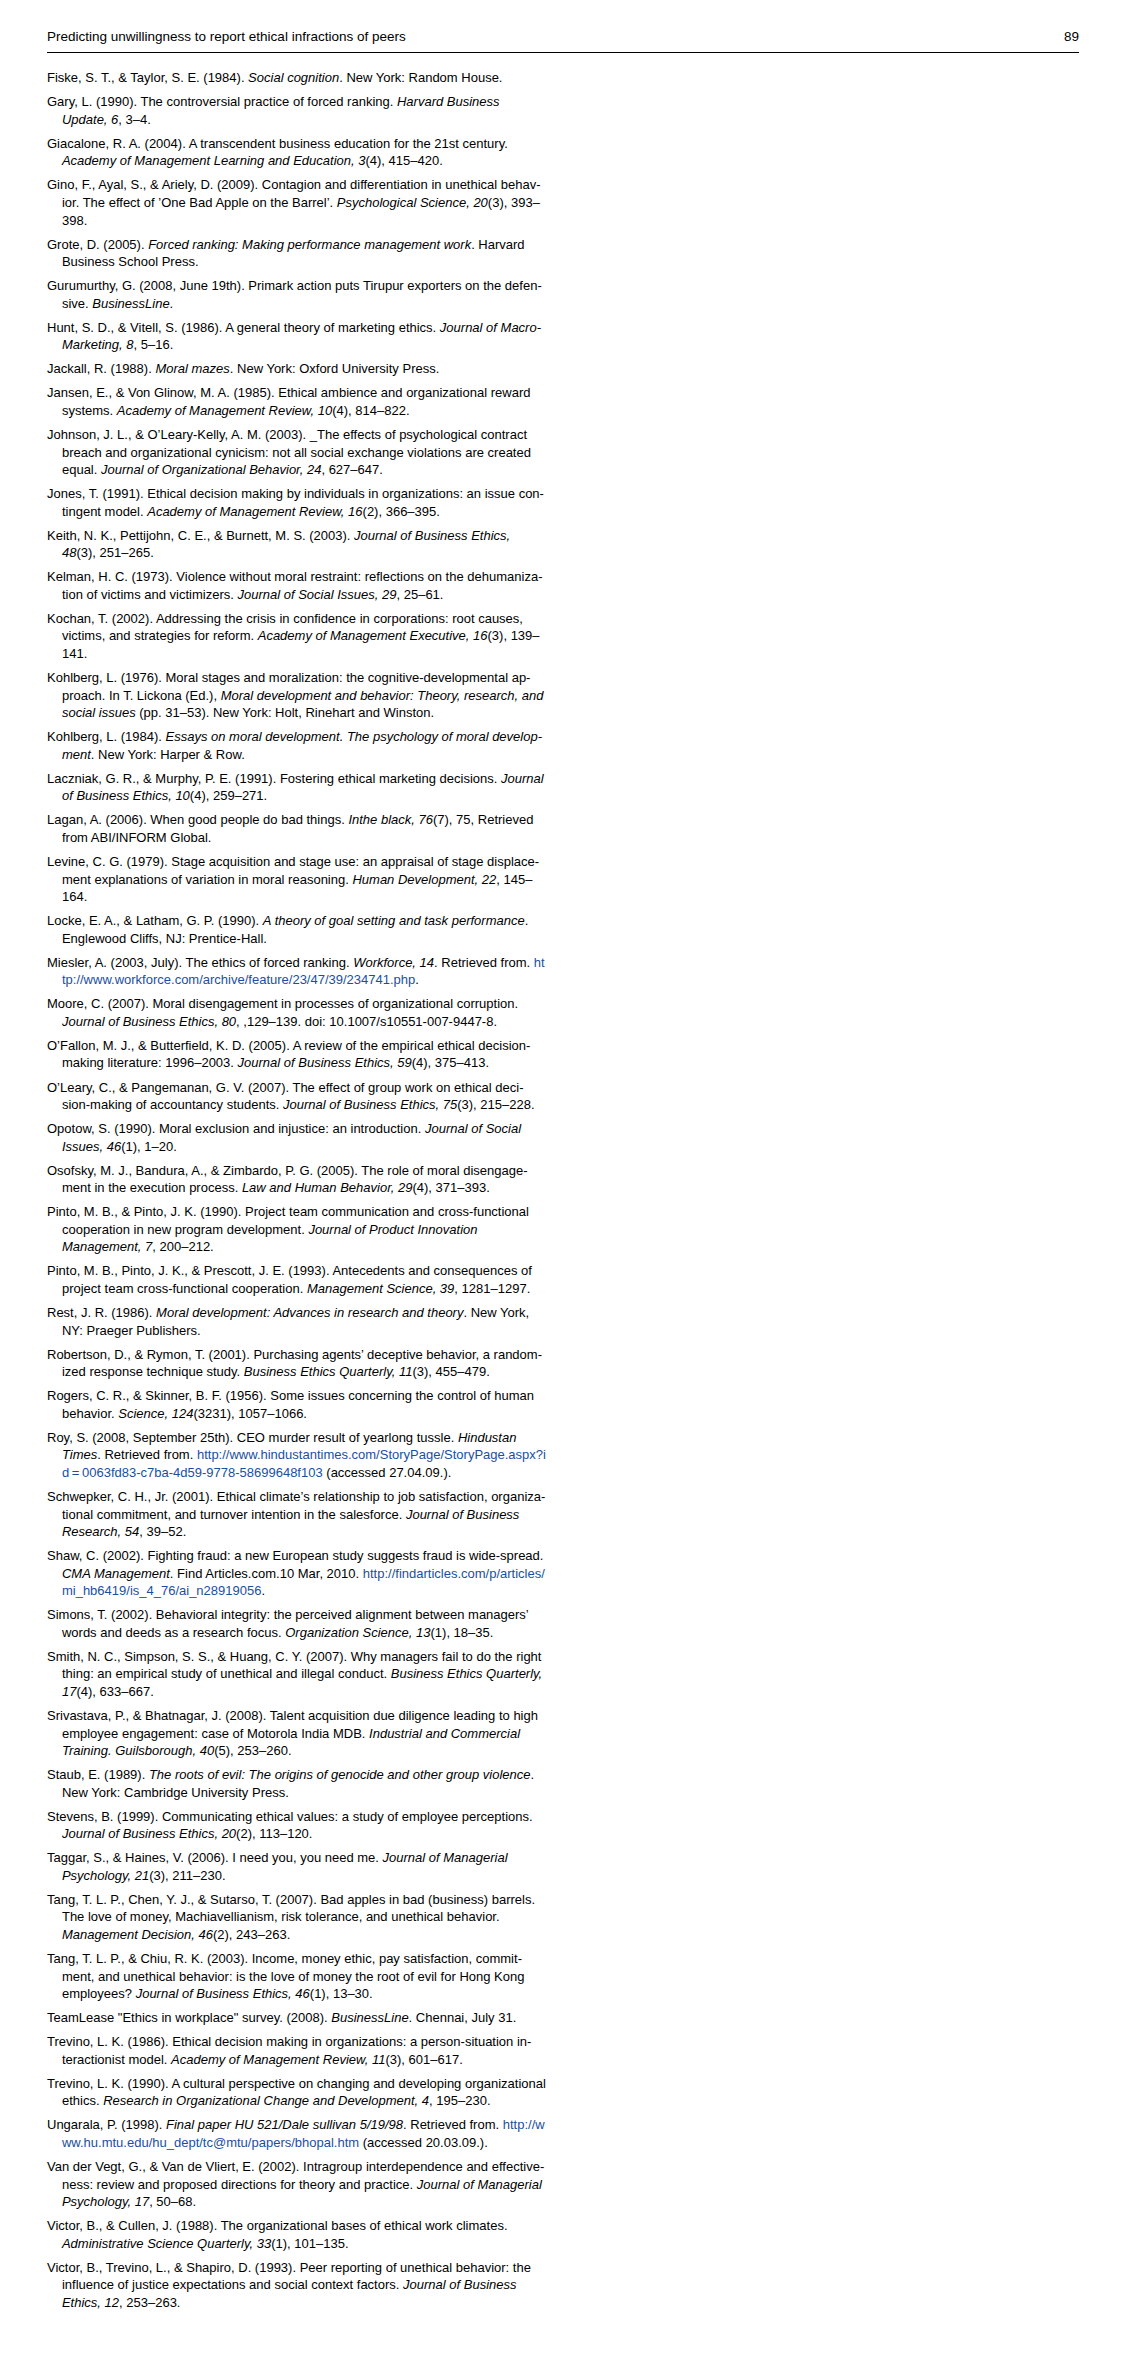Predicting unwillingness to report ethical infractions of peers 89
Fiske, S. T., & Taylor, S. E. (1984). Social cognition. New York: Random House.
Gary, L. (1990). The controversial practice of forced ranking. Harvard Business Update, 6, 3–4.
Giacalone, R. A. (2004). A transcendent business education for the 21st century. Academy of Management Learning and Education, 3(4), 415–420.
Gino, F., Ayal, S., & Ariely, D. (2009). Contagion and differentiation in unethical behavior. The effect of ’One Bad Apple on the Barrel’. Psychological Science, 20(3), 393–398.
Grote, D. (2005). Forced ranking: Making performance management work. Harvard Business School Press.
Gurumurthy, G. (2008, June 19th). Primark action puts Tirupur exporters on the defensive. BusinessLine.
Hunt, S. D., & Vitell, S. (1986). A general theory of marketing ethics. Journal of Macro-Marketing, 8, 5–16.
Jackall, R. (1988). Moral mazes. New York: Oxford University Press.
Jansen, E., & Von Glinow, M. A. (1985). Ethical ambience and organizational reward systems. Academy of Management Review, 10(4), 814–822.
Johnson, J. L., & O’Leary-Kelly, A. M. (2003). _The effects of psychological contract breach and organizational cynicism: not all social exchange violations are created equal. Journal of Organizational Behavior, 24, 627–647.
Jones, T. (1991). Ethical decision making by individuals in organizations: an issue contingent model. Academy of Management Review, 16(2), 366–395.
Keith, N. K., Pettijohn, C. E., & Burnett, M. S. (2003). Journal of Business Ethics, 48(3), 251–265.
Kelman, H. C. (1973). Violence without moral restraint: reflections on the dehumanization of victims and victimizers. Journal of Social Issues, 29, 25–61.
Kochan, T. (2002). Addressing the crisis in confidence in corporations: root causes, victims, and strategies for reform. Academy of Management Executive, 16(3), 139–141.
Kohlberg, L. (1976). Moral stages and moralization: the cognitive-developmental approach. In T. Lickona (Ed.), Moral development and behavior: Theory, research, and social issues (pp. 31–53). New York: Holt, Rinehart and Winston.
Kohlberg, L. (1984). Essays on moral development. The psychology of moral development. New York: Harper & Row.
Laczniak, G. R., & Murphy, P. E. (1991). Fostering ethical marketing decisions. Journal of Business Ethics, 10(4), 259–271.
Lagan, A. (2006). When good people do bad things. Inthe black, 76(7), 75, Retrieved from ABI/INFORM Global.
Levine, C. G. (1979). Stage acquisition and stage use: an appraisal of stage displacement explanations of variation in moral reasoning. Human Development, 22, 145–164.
Locke, E. A., & Latham, G. P. (1990). A theory of goal setting and task performance. Englewood Cliffs, NJ: Prentice-Hall.
Miesler, A. (2003, July). The ethics of forced ranking. Workforce, 14. Retrieved from. http://www.workforce.com/archive/feature/23/47/39/234741.php.
Moore, C. (2007). Moral disengagement in processes of organizational corruption. Journal of Business Ethics, 80, ,129–139. doi: 10.1007/s10551-007-9447-8.
O’Fallon, M. J., & Butterfield, K. D. (2005). A review of the empirical ethical decision-making literature: 1996–2003. Journal of Business Ethics, 59(4), 375–413.
O’Leary, C., & Pangemanan, G. V. (2007). The effect of group work on ethical decision-making of accountancy students. Journal of Business Ethics, 75(3), 215–228.
Opotow, S. (1990). Moral exclusion and injustice: an introduction. Journal of Social Issues, 46(1), 1–20.
Osofsky, M. J., Bandura, A., & Zimbardo, P. G. (2005). The role of moral disengagement in the execution process. Law and Human Behavior, 29(4), 371–393.
Pinto, M. B., & Pinto, J. K. (1990). Project team communication and cross-functional cooperation in new program development. Journal of Product Innovation Management, 7, 200–212.
Pinto, M. B., Pinto, J. K., & Prescott, J. E. (1993). Antecedents and consequences of project team cross-functional cooperation. Management Science, 39, 1281–1297.
Rest, J. R. (1986). Moral development: Advances in research and theory. New York, NY: Praeger Publishers.
Robertson, D., & Rymon, T. (2001). Purchasing agents’ deceptive behavior, a randomized response technique study. Business Ethics Quarterly, 11(3), 455–479.
Rogers, C. R., & Skinner, B. F. (1956). Some issues concerning the control of human behavior. Science, 124(3231), 1057–1066.
Roy, S. (2008, September 25th). CEO murder result of yearlong tussle. Hindustan Times. Retrieved from. http://www.hindustantimes.com/StoryPage/StoryPage.aspx?id = 0063fd83-c7ba-4d59-9778-58699648f103 (accessed 27.04.09.).
Schwepker, C. H., Jr. (2001). Ethical climate’s relationship to job satisfaction, organizational commitment, and turnover intention in the salesforce. Journal of Business Research, 54, 39–52.
Shaw, C. (2002). Fighting fraud: a new European study suggests fraud is wide-spread. CMA Management. Find Articles.com.10 Mar, 2010. http://findarticles.com/p/articles/mi_hb6419/is_4_76/ai_n28919056.
Simons, T. (2002). Behavioral integrity: the perceived alignment between managers’ words and deeds as a research focus. Organization Science, 13(1), 18–35.
Smith, N. C., Simpson, S. S., & Huang, C. Y. (2007). Why managers fail to do the right thing: an empirical study of unethical and illegal conduct. Business Ethics Quarterly, 17(4), 633–667.
Srivastava, P., & Bhatnagar, J. (2008). Talent acquisition due diligence leading to high employee engagement: case of Motorola India MDB. Industrial and Commercial Training. Guilsborough, 40(5), 253–260.
Staub, E. (1989). The roots of evil: The origins of genocide and other group violence. New York: Cambridge University Press.
Stevens, B. (1999). Communicating ethical values: a study of employee perceptions. Journal of Business Ethics, 20(2), 113–120.
Taggar, S., & Haines, V. (2006). I need you, you need me. Journal of Managerial Psychology, 21(3), 211–230.
Tang, T. L. P., Chen, Y. J., & Sutarso, T. (2007). Bad apples in bad (business) barrels. The love of money, Machiavellianism, risk tolerance, and unethical behavior. Management Decision, 46(2), 243–263.
Tang, T. L. P., & Chiu, R. K. (2003). Income, money ethic, pay satisfaction, commitment, and unethical behavior: is the love of money the root of evil for Hong Kong employees? Journal of Business Ethics, 46(1), 13–30.
TeamLease "Ethics in workplace" survey. (2008). BusinessLine. Chennai, July 31.
Trevino, L. K. (1986). Ethical decision making in organizations: a person-situation interactionist model. Academy of Management Review, 11(3), 601–617.
Trevino, L. K. (1990). A cultural perspective on changing and developing organizational ethics. Research in Organizational Change and Development, 4, 195–230.
Ungarala, P. (1998). Final paper HU 521/Dale sullivan 5/19/98. Retrieved from. http://www.hu.mtu.edu/hu_dept/tc@mtu/papers/bhopal.htm (accessed 20.03.09.).
Van der Vegt, G., & Van de Vliert, E. (2002). Intragroup interdependence and effectiveness: review and proposed directions for theory and practice. Journal of Managerial Psychology, 17, 50–68.
Victor, B., & Cullen, J. (1988). The organizational bases of ethical work climates. Administrative Science Quarterly, 33(1), 101–135.
Victor, B., Trevino, L., & Shapiro, D. (1993). Peer reporting of unethical behavior: the influence of justice expectations and social context factors. Journal of Business Ethics, 12, 253–263.